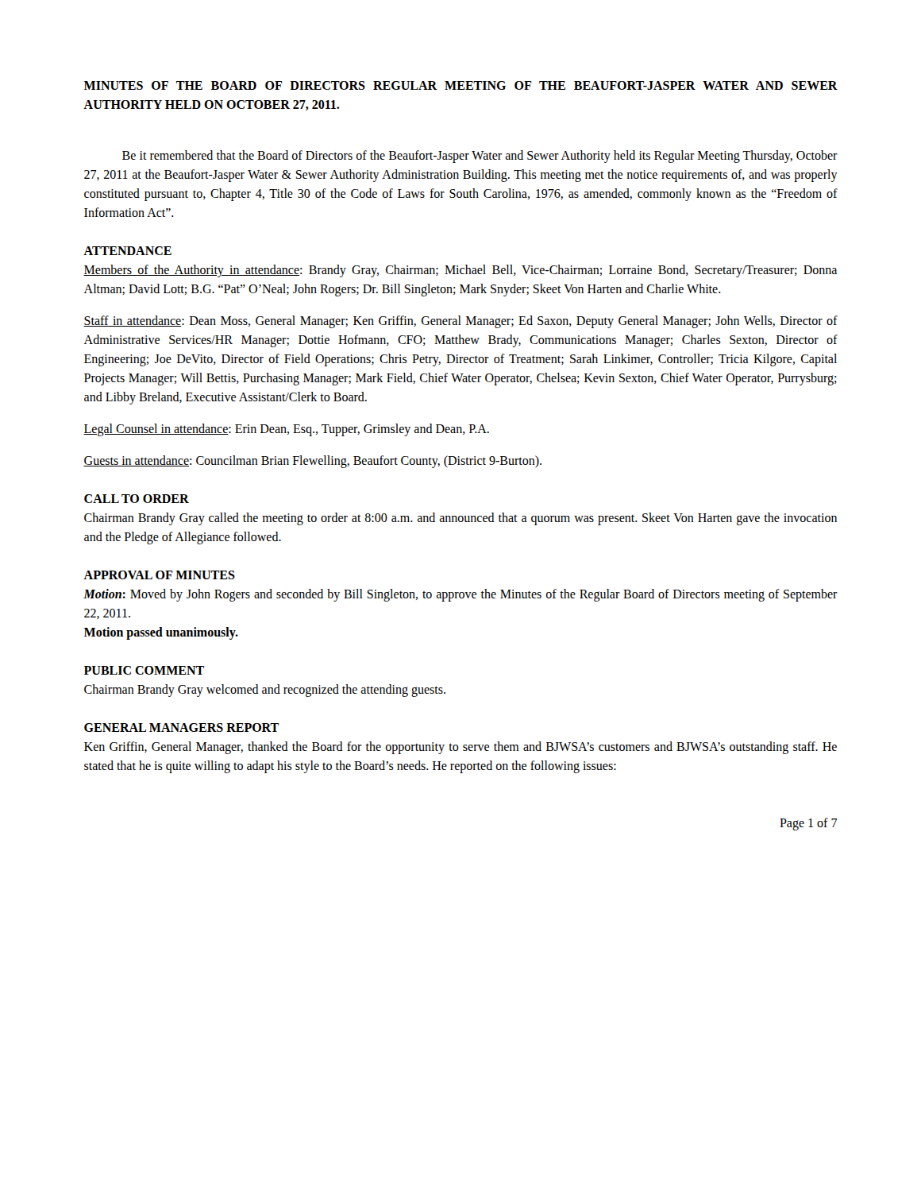MINUTES OF THE BOARD OF DIRECTORS REGULAR MEETING OF THE BEAUFORT-JASPER WATER AND SEWER AUTHORITY HELD ON OCTOBER 27, 2011.
Be it remembered that the Board of Directors of the Beaufort-Jasper Water and Sewer Authority held its Regular Meeting Thursday, October 27, 2011 at the Beaufort-Jasper Water & Sewer Authority Administration Building. This meeting met the notice requirements of, and was properly constituted pursuant to, Chapter 4, Title 30 of the Code of Laws for South Carolina, 1976, as amended, commonly known as the “Freedom of Information Act”.
Attendance
Members of the Authority in attendance: Brandy Gray, Chairman; Michael Bell, Vice-Chairman; Lorraine Bond, Secretary/Treasurer; Donna Altman; David Lott; B.G. “Pat” O’Neal; John Rogers; Dr. Bill Singleton; Mark Snyder; Skeet Von Harten and Charlie White.
Staff in attendance: Dean Moss, General Manager; Ken Griffin, General Manager; Ed Saxon, Deputy General Manager; John Wells, Director of Administrative Services/HR Manager; Dottie Hofmann, CFO; Matthew Brady, Communications Manager; Charles Sexton, Director of Engineering; Joe DeVito, Director of Field Operations; Chris Petry, Director of Treatment; Sarah Linkimer, Controller; Tricia Kilgore, Capital Projects Manager; Will Bettis, Purchasing Manager; Mark Field, Chief Water Operator, Chelsea; Kevin Sexton, Chief Water Operator, Purrysburg; and Libby Breland, Executive Assistant/Clerk to Board.
Legal Counsel in attendance: Erin Dean, Esq., Tupper, Grimsley and Dean, P.A.
Guests in attendance: Councilman Brian Flewelling, Beaufort County, (District 9-Burton).
Call to Order
Chairman Brandy Gray called the meeting to order at 8:00 a.m. and announced that a quorum was present. Skeet Von Harten gave the invocation and the Pledge of Allegiance followed.
Approval of Minutes
Motion: Moved by John Rogers and seconded by Bill Singleton, to approve the Minutes of the Regular Board of Directors meeting of September 22, 2011.
Motion passed unanimously.
Public Comment
Chairman Brandy Gray welcomed and recognized the attending guests.
General Managers Report
Ken Griffin, General Manager, thanked the Board for the opportunity to serve them and BJWSA’s customers and BJWSA’s outstanding staff. He stated that he is quite willing to adapt his style to the Board’s needs. He reported on the following issues:
Page 1 of 7